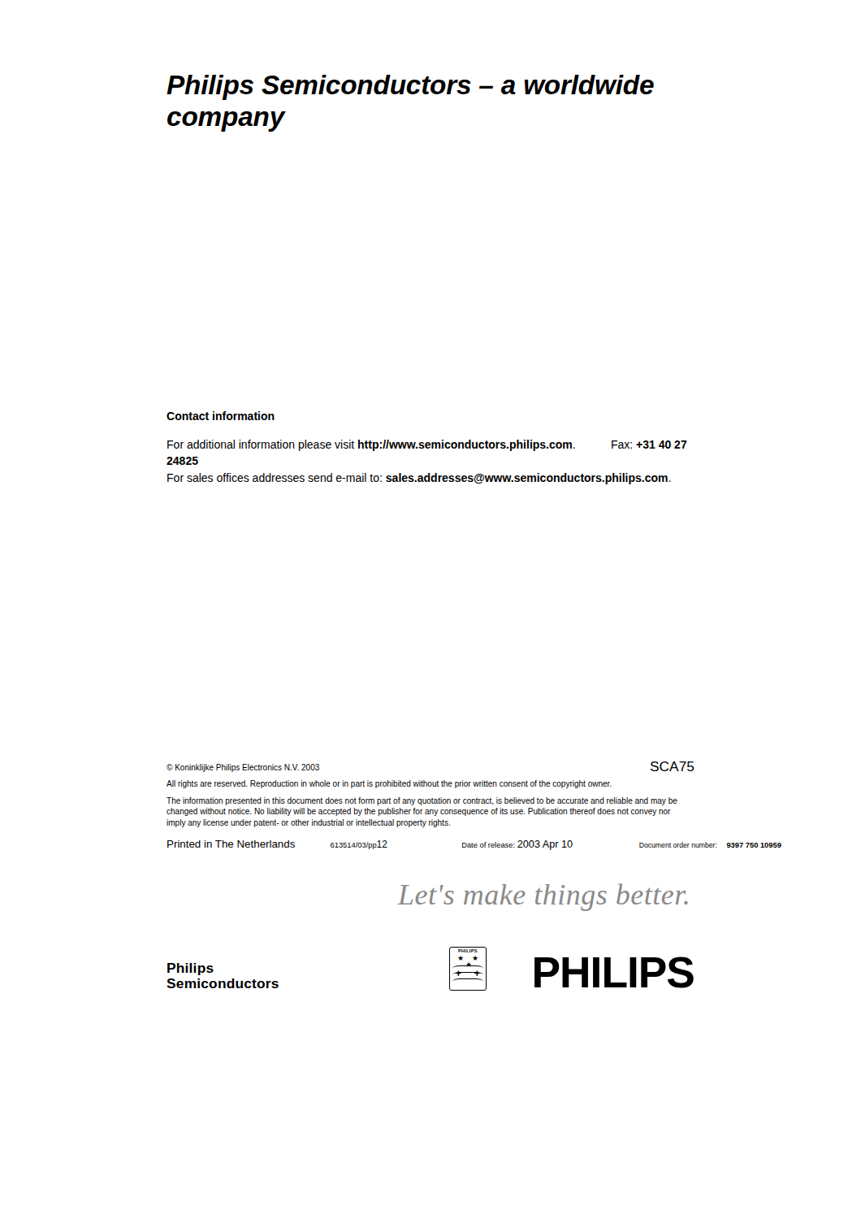Philips Semiconductors – a worldwide company
Contact information
For additional information please visit http://www.semiconductors.philips.com. Fax: +31 40 27 24825
For sales offices addresses send e-mail to: sales.addresses@www.semiconductors.philips.com.
SCA75
© Koninklijke Philips Electronics N.V. 2003
All rights are reserved. Reproduction in whole or in part is prohibited without the prior written consent of the copyright owner.
The information presented in this document does not form part of any quotation or contract, is believed to be accurate and reliable and may be changed without notice. No liability will be accepted by the publisher for any consequence of its use. Publication thereof does not convey nor imply any license under patent- or other industrial or intellectual property rights.
Printed in The Netherlands 613514/03/pp 12 Date of release: 2003 Apr 10 Document order number: 9397 750 10959
Let's make things better.
Philips
Semiconductors
PHILIPS
★
★
★
+
+
PHILIPS